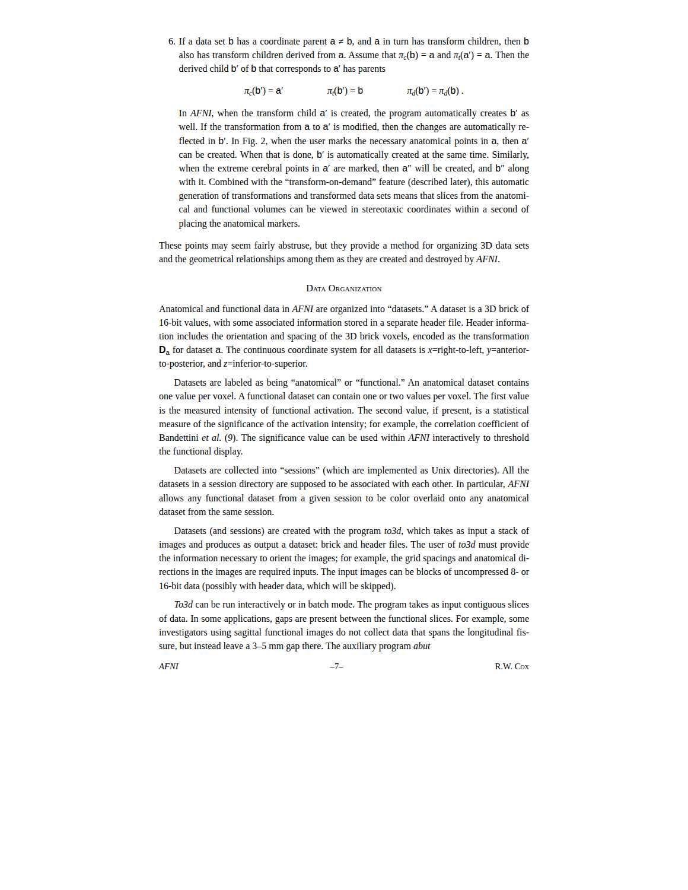6.
If a data set b has a coordinate parent a ≠ b, and a in turn has transform children, then b also has transform children derived from a. Assume that πc(b) = a and πt(a′) = a. Then the derived child b′ of b that corresponds to a′ has parents
πc(b′) = a′ πt(b′) = b πd(b′) = πd(b) .
In AFNI, when the transform child a′ is created, the program automatically creates b′ as well. If the transformation from a to a′ is modified, then the changes are automatically reflected in b′. In Fig. 2, when the user marks the necessary anatomical points in a, then a′ can be created. When that is done, b′ is automatically created at the same time. Similarly, when the extreme cerebral points in a′ are marked, then a″ will be created, and b″ along with it. Combined with the “transform-on-demand” feature (described later), this automatic generation of transformations and transformed data sets means that slices from the anatomical and functional volumes can be viewed in stereotaxic coordinates within a second of placing the anatomical markers.
These points may seem fairly abstruse, but they provide a method for organizing 3D data sets and the geometrical relationships among them as they are created and destroyed by AFNI.
Data Organization
Anatomical and functional data in AFNI are organized into “datasets.” A dataset is a 3D brick of 16-bit values, with some associated information stored in a separate header file. Header information includes the orientation and spacing of the 3D brick voxels, encoded as the transformation Da for dataset a. The continuous coordinate system for all datasets is x=right-to-left, y=anterior-to-posterior, and z=inferior-to-superior.
Datasets are labeled as being “anatomical” or “functional.” An anatomical dataset contains one value per voxel. A functional dataset can contain one or two values per voxel. The first value is the measured intensity of functional activation. The second value, if present, is a statistical measure of the significance of the activation intensity; for example, the correlation coefficient of Bandettini et al. (9). The significance value can be used within AFNI interactively to threshold the functional display.
Datasets are collected into “sessions” (which are implemented as Unix directories). All the datasets in a session directory are supposed to be associated with each other. In particular, AFNI allows any functional dataset from a given session to be color overlaid onto any anatomical dataset from the same session.
Datasets (and sessions) are created with the program to3d, which takes as input a stack of images and produces as output a dataset: brick and header files. The user of to3d must provide the information necessary to orient the images; for example, the grid spacings and anatomical directions in the images are required inputs. The input images can be blocks of uncompressed 8- or 16-bit data (possibly with header data, which will be skipped).
To3d can be run interactively or in batch mode. The program takes as input contiguous slices of data. In some applications, gaps are present between the functional slices. For example, some investigators using sagittal functional images do not collect data that spans the longitudinal fissure, but instead leave a 3–5 mm gap there. The auxiliary program abut
AFNI
–7–
R.W. Cox